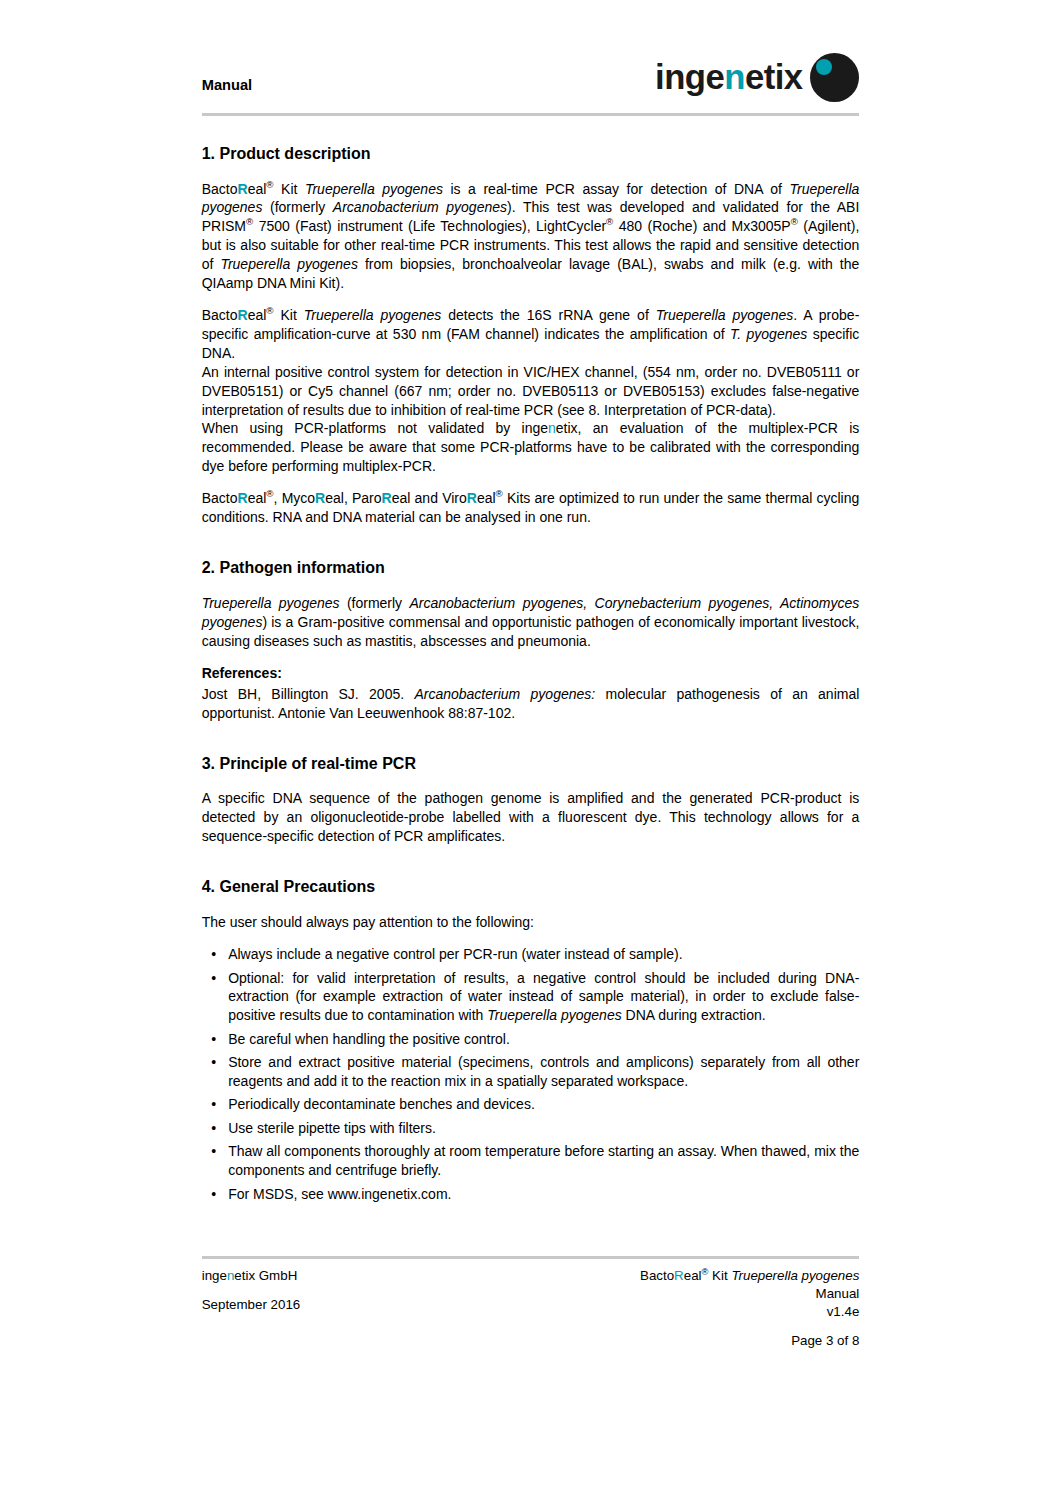Manual
ingenetix
1. Product description
BactoReal® Kit Trueperella pyogenes is a real-time PCR assay for detection of DNA of Trueperella pyogenes (formerly Arcanobacterium pyogenes). This test was developed and validated for the ABI PRISM® 7500 (Fast) instrument (Life Technologies), LightCycler® 480 (Roche) and Mx3005P® (Agilent), but is also suitable for other real-time PCR instruments. This test allows the rapid and sensitive detection of Trueperella pyogenes from biopsies, bronchoalveolar lavage (BAL), swabs and milk (e.g. with the QIAamp DNA Mini Kit).
BactoReal® Kit Trueperella pyogenes detects the 16S rRNA gene of Trueperella pyogenes. A probe-specific amplification-curve at 530 nm (FAM channel) indicates the amplification of T. pyogenes specific DNA.
An internal positive control system for detection in VIC/HEX channel, (554 nm, order no. DVEB05111 or DVEB05151) or Cy5 channel (667 nm; order no. DVEB05113 or DVEB05153) excludes false-negative interpretation of results due to inhibition of real-time PCR (see 8. Interpretation of PCR-data).
When using PCR-platforms not validated by ingenetix, an evaluation of the multiplex-PCR is recommended. Please be aware that some PCR-platforms have to be calibrated with the corresponding dye before performing multiplex-PCR.
BactoReal®, MycoReal, ParoReal and ViroReal® Kits are optimized to run under the same thermal cycling conditions. RNA and DNA material can be analysed in one run.
2. Pathogen information
Trueperella pyogenes (formerly Arcanobacterium pyogenes, Corynebacterium pyogenes, Actinomyces pyogenes) is a Gram-positive commensal and opportunistic pathogen of economically important livestock, causing diseases such as mastitis, abscesses and pneumonia.
References:
Jost BH, Billington SJ. 2005. Arcanobacterium pyogenes: molecular pathogenesis of an animal opportunist. Antonie Van Leeuwenhook 88:87-102.
3. Principle of real-time PCR
A specific DNA sequence of the pathogen genome is amplified and the generated PCR-product is detected by an oligonucleotide-probe labelled with a fluorescent dye. This technology allows for a sequence-specific detection of PCR amplificates.
4. General Precautions
The user should always pay attention to the following:
Always include a negative control per PCR-run (water instead of sample).
Optional: for valid interpretation of results, a negative control should be included during DNA-extraction (for example extraction of water instead of sample material), in order to exclude false-positive results due to contamination with Trueperella pyogenes DNA during extraction.
Be careful when handling the positive control.
Store and extract positive material (specimens, controls and amplicons) separately from all other reagents and add it to the reaction mix in a spatially separated workspace.
Periodically decontaminate benches and devices.
Use sterile pipette tips with filters.
Thaw all components thoroughly at room temperature before starting an assay. When thawed, mix the components and centrifuge briefly.
For MSDS, see www.ingenetix.com.
ingenetix GmbH September 2016
BactoReal® Kit Trueperella pyogenes Manual v1.4e
Page 3 of 8